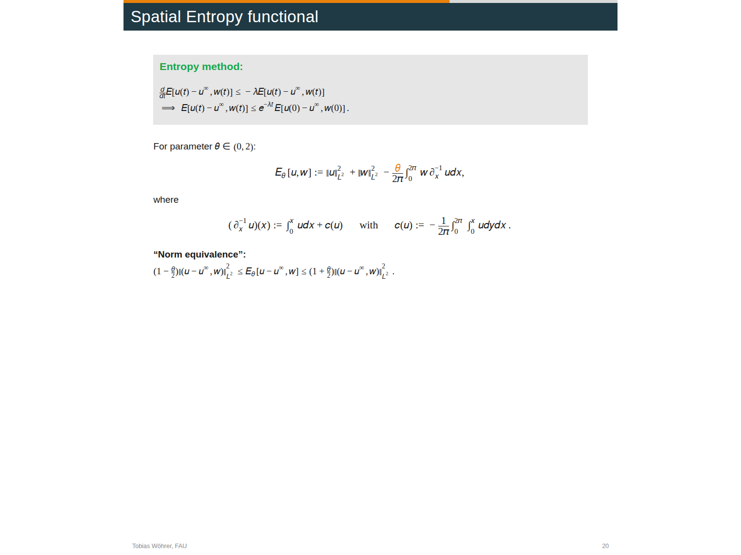Spatial Entropy functional
Entropy method:
ddt E[u(t)− u∞,w(t)] ≤−λE[u(t) −u∞,w(t)]
⟹ E[u(t)− u∞,w(t)] ≤ e−λt E[u(0)− u∞,w(0)].
For parameter θ∈(0,2) :
Eθ [u,w] := ‖u‖ L2 2 + ‖w‖ L2 2 − θ 2π ∫ 0 2π w ∂x−1 u dx,
where
( ∂x−1 u ) (x) := ∫ 0 x udx + c(u) with c(u) := − 12π ∫ 0 2π ∫ 0 x udydx.
“Norm equivalence”:
(1− θ2 ) ‖(u−u∞,w)‖ L2 2 ≤ Eθ [u−u∞,w] ≤ (1+ θ2 ) ‖(u−u∞,w)‖ L2 2 .
Tobias Wöhrer, FAU
20